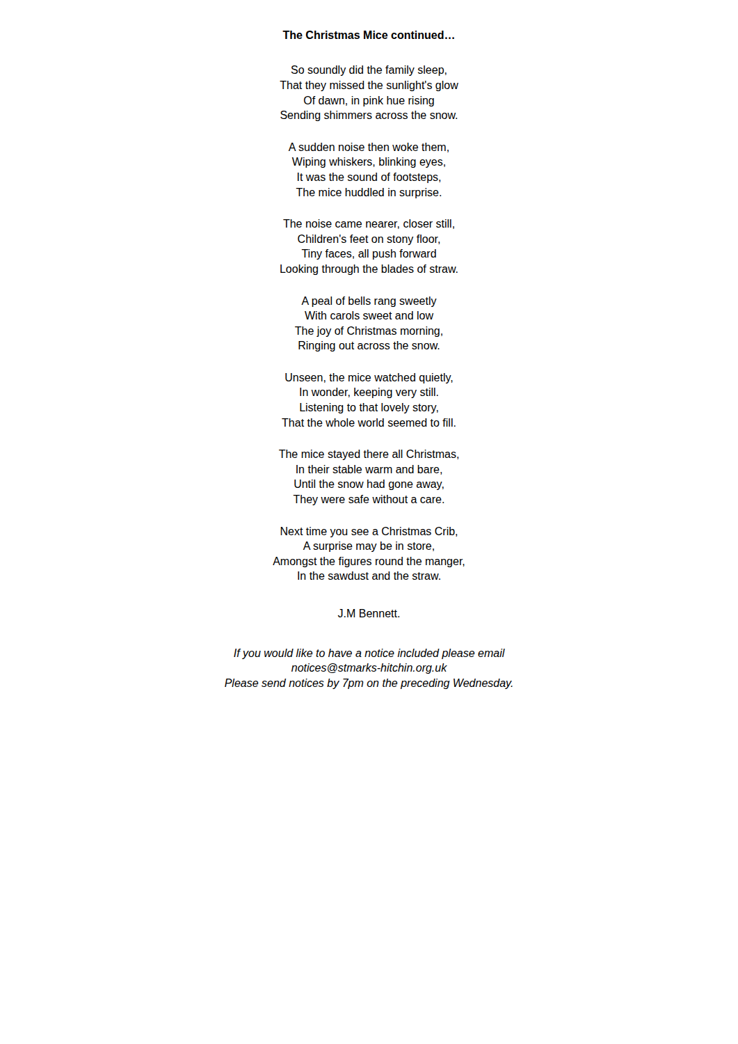The Christmas Mice continued…
So soundly did the family sleep,
That they missed the sunlight's glow
Of dawn, in pink hue rising
Sending shimmers across the snow.
A sudden noise then woke them,
Wiping whiskers, blinking eyes,
It was the sound of footsteps,
The mice huddled in surprise.
The noise came nearer, closer still,
Children's feet on stony floor,
Tiny faces, all push forward
Looking through the blades of straw.
A peal of bells rang sweetly
With carols sweet and low
The joy of Christmas morning,
Ringing out across the snow.
Unseen, the mice watched quietly,
In wonder, keeping very still.
Listening to that lovely story,
That the whole world seemed to fill.
The mice stayed there all Christmas,
In their stable warm and bare,
Until the snow had gone away,
They were safe without a care.
Next time you see a Christmas Crib,
A surprise may be in store,
Amongst the figures round the manger,
In the sawdust and the straw.
J.M Bennett.
If you would like to have a notice included please email
notices@stmarks-hitchin.org.uk
Please send notices by 7pm on the preceding Wednesday.